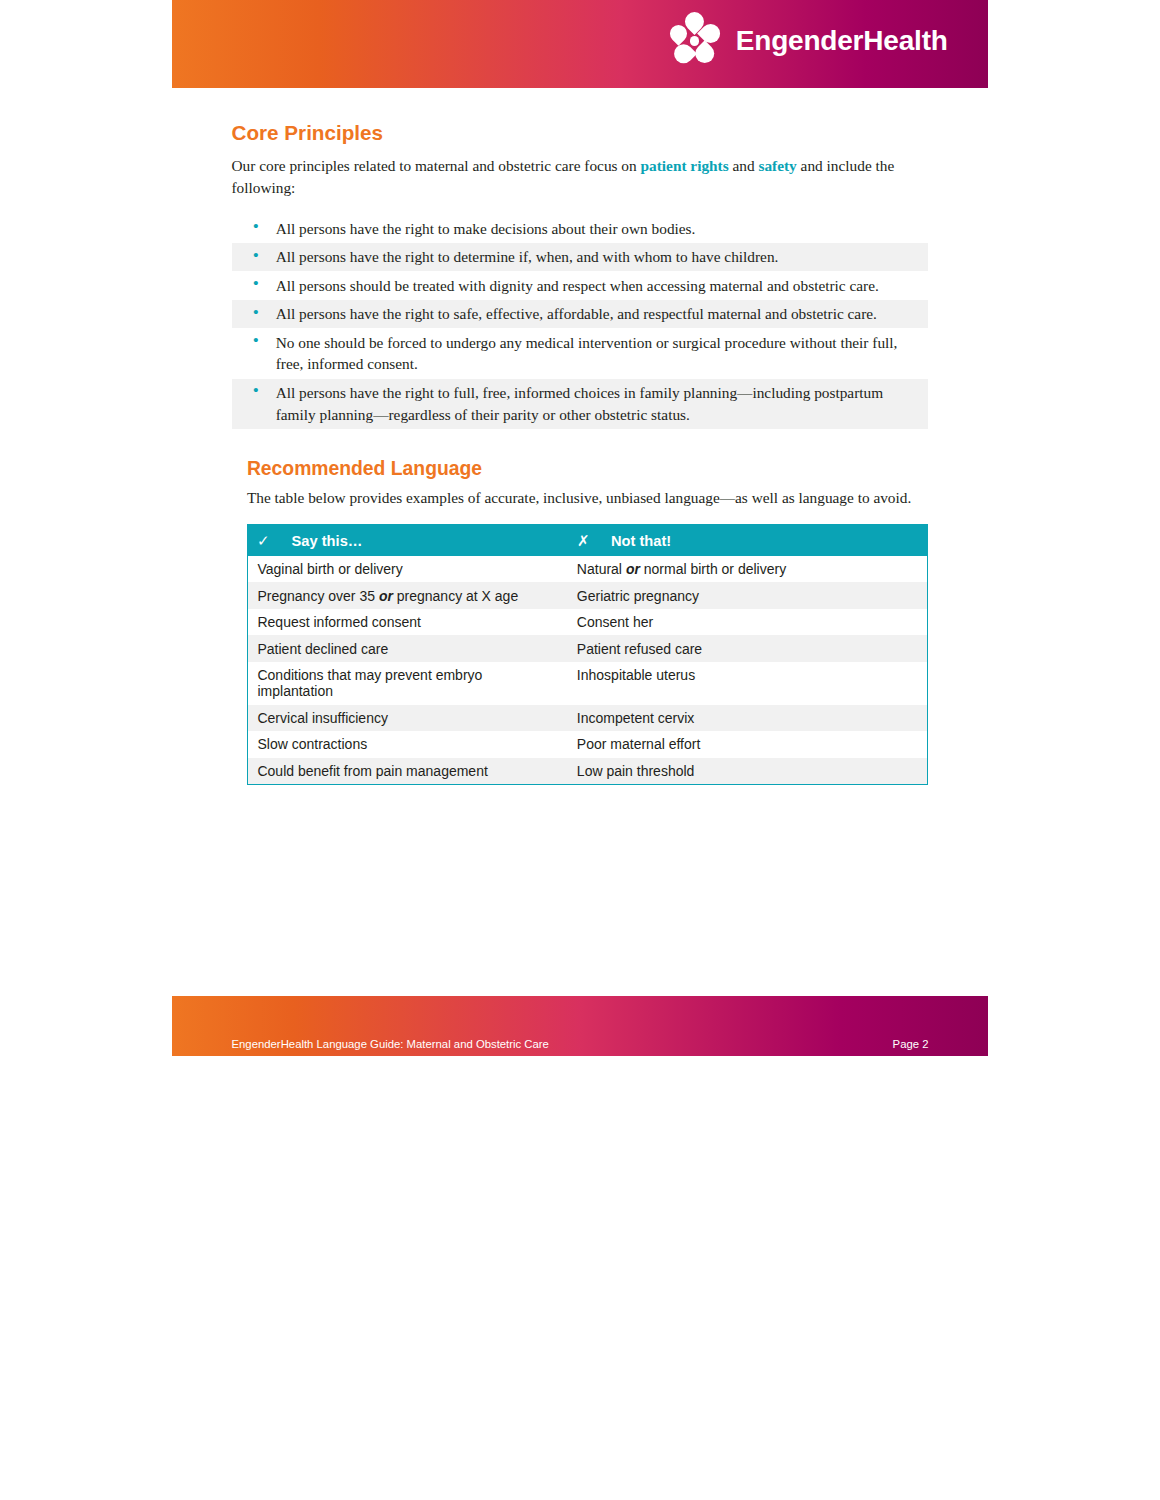EngenderHealth
Core Principles
Our core principles related to maternal and obstetric care focus on patient rights and safety and include the following:
All persons have the right to make decisions about their own bodies.
All persons have the right to determine if, when, and with whom to have children.
All persons should be treated with dignity and respect when accessing maternal and obstetric care.
All persons have the right to safe, effective, affordable, and respectful maternal and obstetric care.
No one should be forced to undergo any medical intervention or surgical procedure without their full, free, informed consent.
All persons have the right to full, free, informed choices in family planning—including postpartum family planning—regardless of their parity or other obstetric status.
Recommended Language
The table below provides examples of accurate, inclusive, unbiased language—as well as language to avoid.
| ✓ Say this… | ✗ Not that! |
| --- | --- |
| Vaginal birth or delivery | Natural or normal birth or delivery |
| Pregnancy over 35 or pregnancy at X age | Geriatric pregnancy |
| Request informed consent | Consent her |
| Patient declined care | Patient refused care |
| Conditions that may prevent embryo implantation | Inhospitable uterus |
| Cervical insufficiency | Incompetent cervix |
| Slow contractions | Poor maternal effort |
| Could benefit from pain management | Low pain threshold |
EngenderHealth Language Guide: Maternal and Obstetric Care Page 2